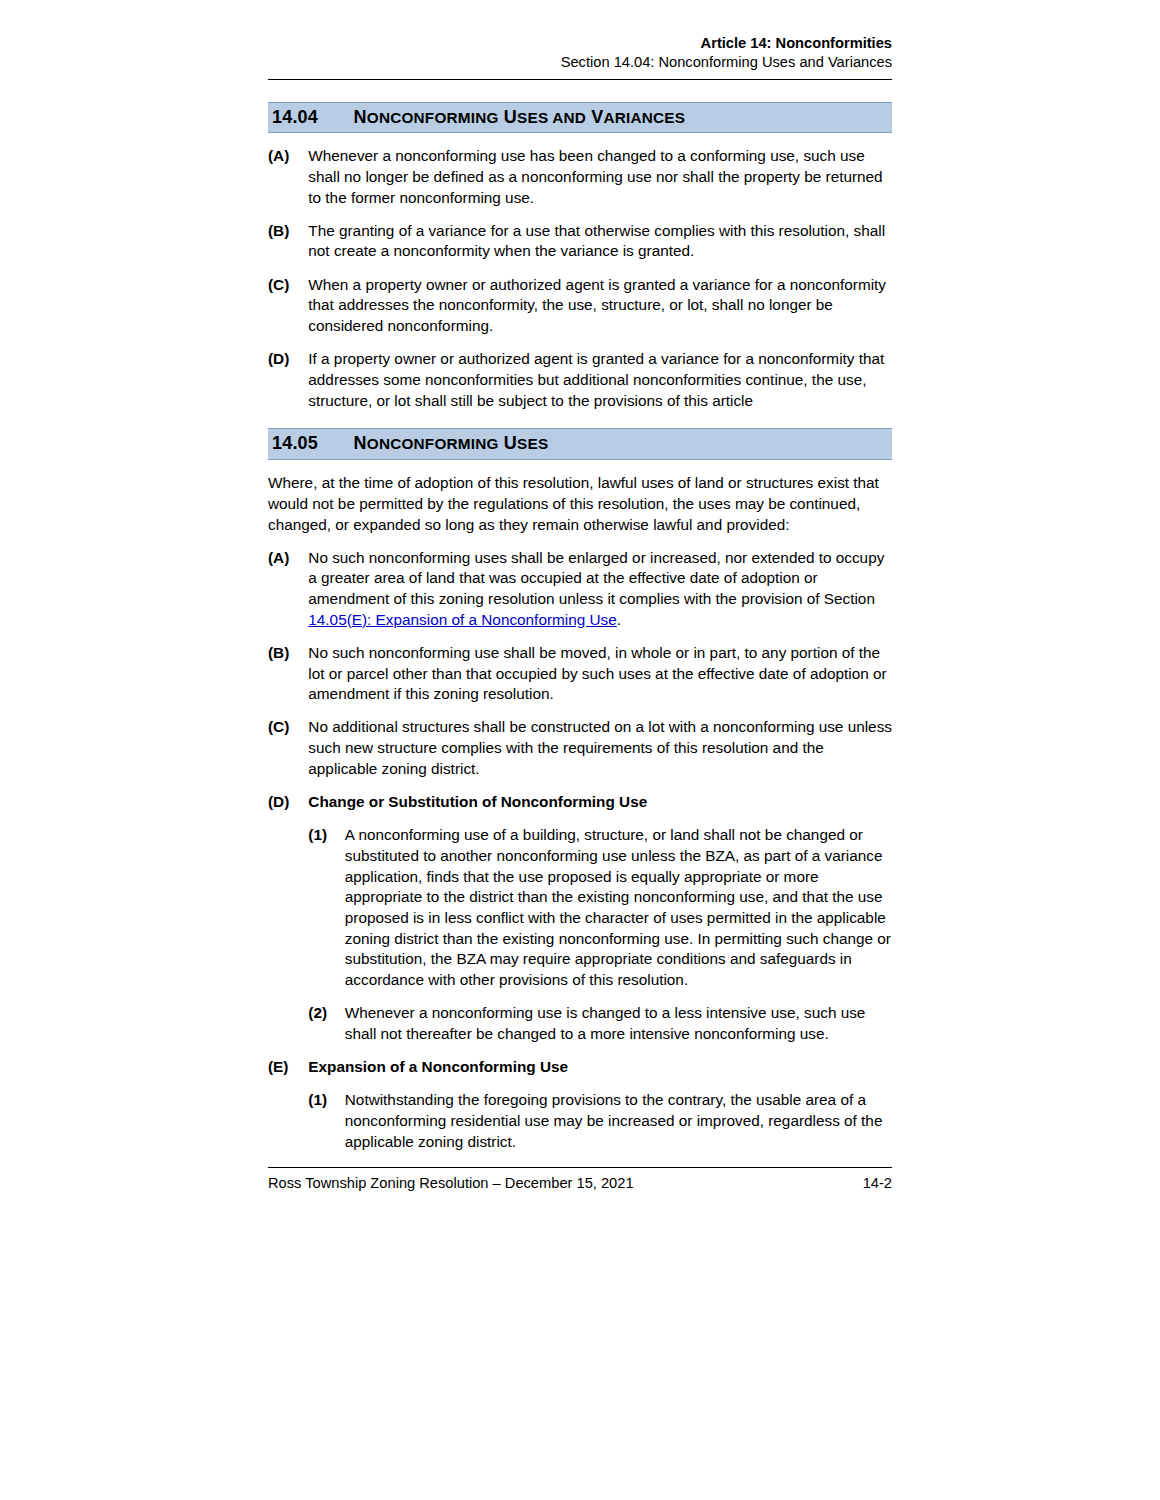Article 14: Nonconformities
Section 14.04: Nonconforming Uses and Variances
14.04 NONCONFORMING USES AND VARIANCES
(A)
Whenever a nonconforming use has been changed to a conforming use, such use shall no longer be defined as a nonconforming use nor shall the property be returned to the former nonconforming use.
(B)
The granting of a variance for a use that otherwise complies with this resolution, shall not create a nonconformity when the variance is granted.
(C)
When a property owner or authorized agent is granted a variance for a nonconformity that addresses the nonconformity, the use, structure, or lot, shall no longer be considered nonconforming.
(D)
If a property owner or authorized agent is granted a variance for a nonconformity that addresses some nonconformities but additional nonconformities continue, the use, structure, or lot shall still be subject to the provisions of this article
14.05 NONCONFORMING USES
Where, at the time of adoption of this resolution, lawful uses of land or structures exist that would not be permitted by the regulations of this resolution, the uses may be continued, changed, or expanded so long as they remain otherwise lawful and provided:
(A)
No such nonconforming uses shall be enlarged or increased, nor extended to occupy a greater area of land that was occupied at the effective date of adoption or amendment of this zoning resolution unless it complies with the provision of Section 14.05(E): Expansion of a Nonconforming Use.
(B)
No such nonconforming use shall be moved, in whole or in part, to any portion of the lot or parcel other than that occupied by such uses at the effective date of adoption or amendment if this zoning resolution.
(C)
No additional structures shall be constructed on a lot with a nonconforming use unless such new structure complies with the requirements of this resolution and the applicable zoning district.
(D)
Change or Substitution of Nonconforming Use
(1)
A nonconforming use of a building, structure, or land shall not be changed or substituted to another nonconforming use unless the BZA, as part of a variance application, finds that the use proposed is equally appropriate or more appropriate to the district than the existing nonconforming use, and that the use proposed is in less conflict with the character of uses permitted in the applicable zoning district than the existing nonconforming use. In permitting such change or substitution, the BZA may require appropriate conditions and safeguards in accordance with other provisions of this resolution.
(2)
Whenever a nonconforming use is changed to a less intensive use, such use shall not thereafter be changed to a more intensive nonconforming use.
(E)
Expansion of a Nonconforming Use
(1)
Notwithstanding the foregoing provisions to the contrary, the usable area of a nonconforming residential use may be increased or improved, regardless of the applicable zoning district.
Ross Township Zoning Resolution – December 15, 2021
14-2